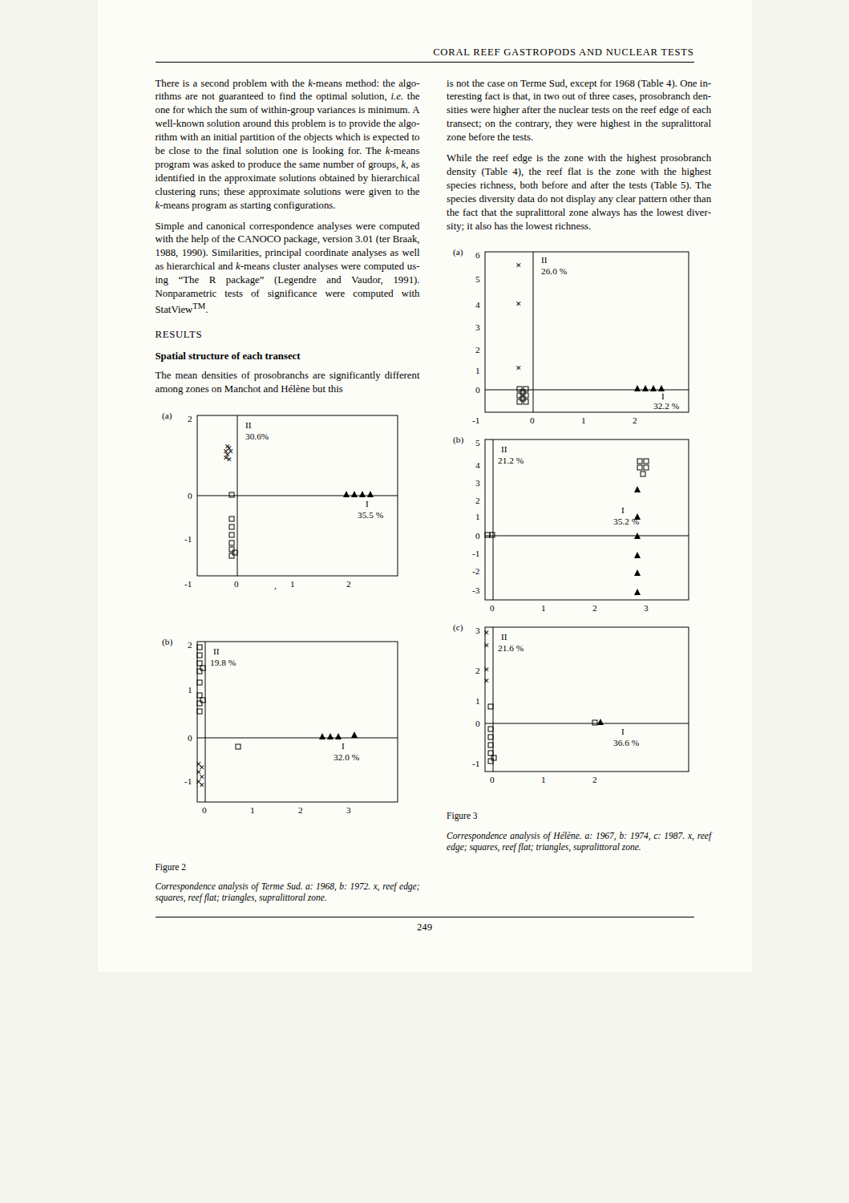CORAL REEF GASTROPODS AND NUCLEAR TESTS
There is a second problem with the k-means method: the algorithms are not guaranteed to find the optimal solution, i.e. the one for which the sum of within-group variances is minimum. A well-known solution around this problem is to provide the algorithm with an initial partition of the objects which is expected to be close to the final solution one is looking for. The k-means program was asked to produce the same number of groups, k, as identified in the approximate solutions obtained by hierarchical clustering runs; these approximate solutions were given to the k-means program as starting configurations.
Simple and canonical correspondence analyses were computed with the help of the CANOCO package, version 3.01 (ter Braak, 1988, 1990). Similarities, principal coordinate analyses as well as hierarchical and k-means cluster analyses were computed using “The R package” (Legendre and Vaudor, 1991). Nonparametric tests of significance were computed with StatViewTM.
Results
Spatial structure of each transect
The mean densities of prosobranchs are significantly different among zones on Manchot and Hélène but this
(a) 2 II 30.6% I 35.5 % 0 -1 -1 0 1 2 , ✕ ✕ ✕ ✕ ✕ ✕ ✕ (b) 2 II 19.8 % I 32.0 % 1 0 -1 0 1 2 3 ✕ ✕ ✕ ✕ ✕ ✕
Figure 2 Correspondence analysis of Terme Sud. a: 1968, b: 1972. x, reef edge; squares, reef flat; triangles, supralittoral zone.
is not the case on Terme Sud, except for 1968 (Table 4). One interesting fact is that, in two out of three cases, prosobranch densities were higher after the nuclear tests on the reef edge of each transect; on the contrary, they were highest in the supralittoral zone before the tests.
While the reef edge is the zone with the highest prosobranch density (Table 4), the reef flat is the zone with the highest species richness, both before and after the tests (Table 5). The species diversity data do not display any clear pattern other than the fact that the supralittoral zone always has the lowest diversity; it also has the lowest richness.
(a) 6 II 26.0 % I 32.2 % 5 4 3 2 1 0 -1 0 1 2 ✕ ✕ ✕ (b) 5 II 21.2 % I 35.2 % 4 3 2 1 0 -1 -2 -3 0 1 2 3 (c) 3 II 21.6 % I 36.6 % 2 1 0 -1 0 1 2 ✕ ✕ ✕ ✕
Figure 3 Correspondence analysis of Hélène. a: 1967, b: 1974, c: 1987. x, reef edge; squares, reef flat; triangles, supralittoral zone.
249